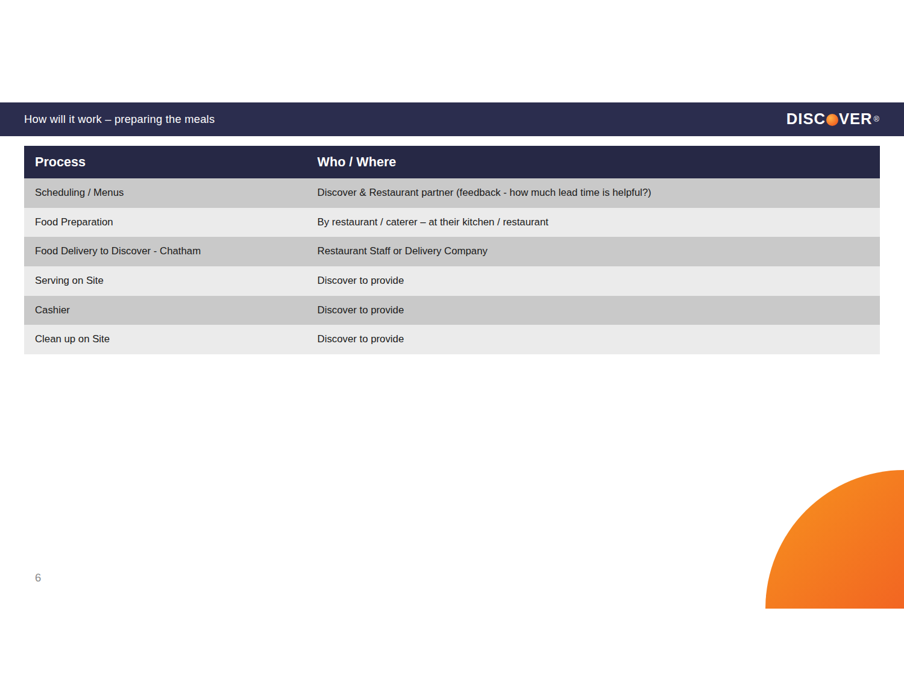How will it work – preparing the meals DISC VER®
| Process | Who / Where |
| --- | --- |
| Scheduling / Menus | Discover & Restaurant partner (feedback - how much lead time is helpful?) |
| Food Preparation | By restaurant / caterer – at their kitchen / restaurant |
| Food Delivery to Discover - Chatham | Restaurant Staff or Delivery Company |
| Serving on Site | Discover to provide |
| Cashier | Discover to provide |
| Clean up on Site | Discover to provide |
6